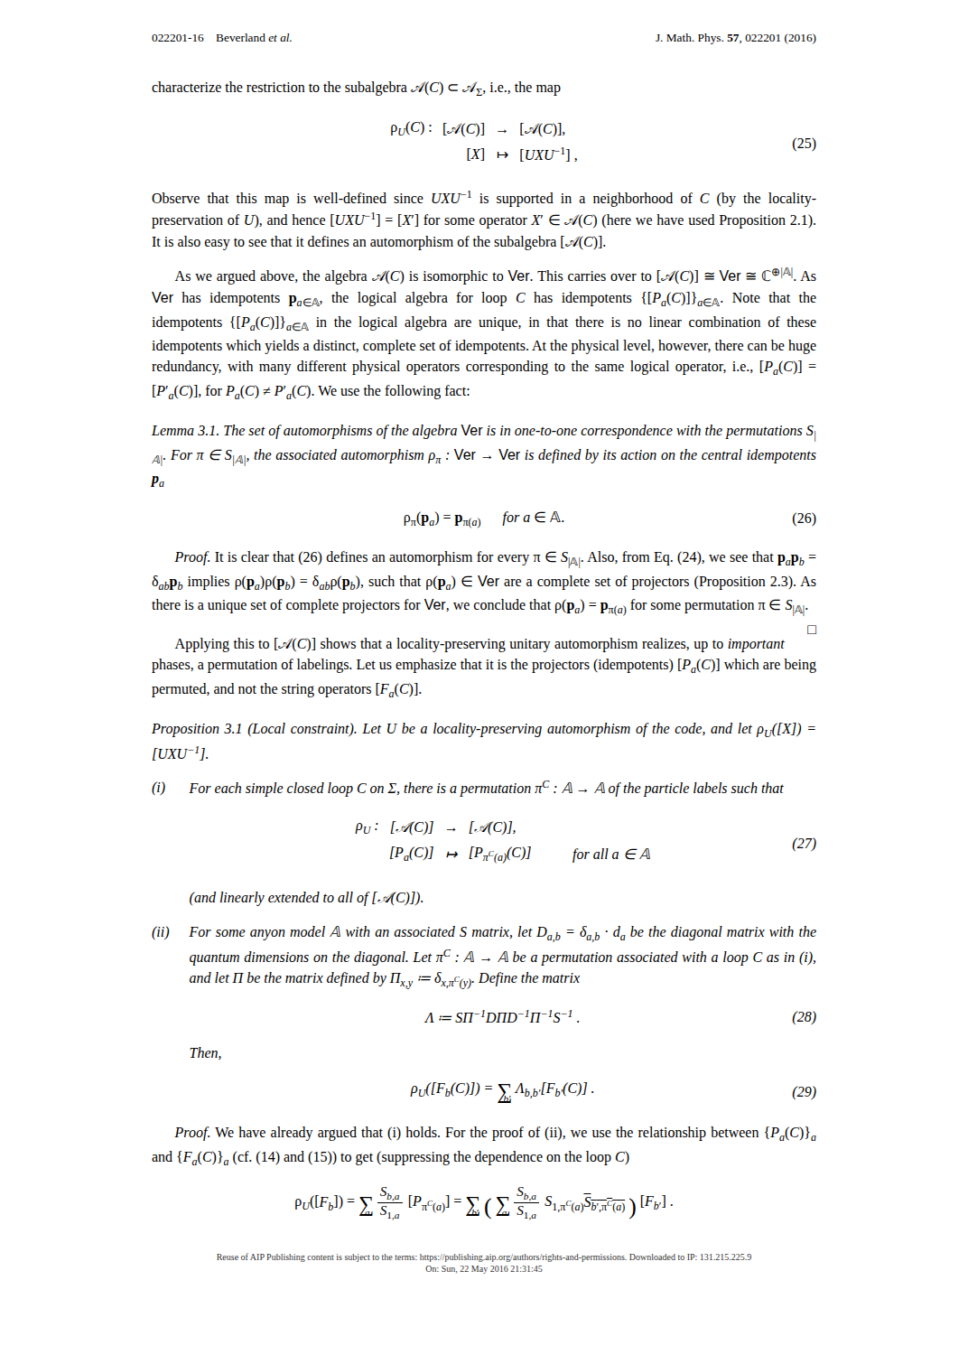022201-16 Beverland et al.
J. Math. Phys. 57, 022201 (2016)
characterize the restriction to the subalgebra 𝒜(C) ⊂ 𝒜Σ, i.e., the map
| ρ U ( C ) : | [𝒜( C )] | → | [𝒜( C )], |
| | [ X ] | ↦ | [ UXU −1 ] , |
(25)
Observe that this map is well-defined since UXU−1 is supported in a neighborhood of C (by the locality-preservation of U), and hence [UXU−1] = [X′] for some operator X′ ∈ 𝒜(C) (here we have used Proposition 2.1). It is also easy to see that it defines an automorphism of the subalgebra [𝒜(C)].
As we argued above, the algebra 𝒜(C) is isomorphic to Ver. This carries over to [𝒜(C)] ≅ Ver ≅ ℂ⊕|𝔸|. As Ver has idempotents pa∈𝔸, the logical algebra for loop C has idempotents {[Pa(C)]}a∈𝔸. Note that the idempotents {[Pa(C)]}a∈𝔸 in the logical algebra are unique, in that there is no linear combination of these idempotents which yields a distinct, complete set of idempotents. At the physical level, however, there can be huge redundancy, with many different physical operators corresponding to the same logical operator, i.e., [Pa(C)] = [P′a(C)], for Pa(C) ≠ P′a(C). We use the following fact:
Lemma 3.1. The set of automorphisms of the algebra Ver is in one-to-one correspondence with the permutations S|𝔸|. For π ∈ S|𝔸|, the associated automorphism ρπ : Ver → Ver is defined by its action on the central idempotents pa
ρπ(pa) = pπ(a) for a ∈ 𝔸. (26)
Proof. It is clear that (26) defines an automorphism for every π ∈ S|𝔸|. Also, from Eq. (24), we see that papb = δabpb implies ρ(pa)ρ(pb) = δabρ(pb), such that ρ(pa) ∈ Ver are a complete set of projectors (Proposition 2.3). As there is a unique set of complete projectors for Ver, we conclude that ρ(pa) = pπ(a) for some permutation π ∈ S|𝔸|. □
Applying this to [𝒜(C)] shows that a locality-preserving unitary automorphism realizes, up to important phases, a permutation of labelings. Let us emphasize that it is the projectors (idempotents) [Pa(C)] which are being permuted, and not the string operators [Fa(C)].
Proposition 3.1 (Local constraint). Let U be a locality-preserving automorphism of the code, and let ρU([X]) = [UXU−1].
(i) For each simple closed loop C on Σ, there is a permutation πC : 𝔸 → 𝔸 of the particle labels such that
| ρ U : | [𝒜( C )] | → | [𝒜( C )], | |
| | [ P a ( C )] | ↦ | [ P π C ( a ) ( C )] | for all a ∈ 𝔸 |
(27)
(and linearly extended to all of [𝒜(C)]).
(ii) For some anyon model 𝔸 with an associated S matrix, let Da,b = δa,b · da be the diagonal matrix with the quantum dimensions on the diagonal. Let πC : 𝔸 → 𝔸 be a permutation associated with a loop C as in (i), and let Π be the matrix defined by Πx,y ≔ δx,πC(y). Define the matrix
Λ ≔ SΠ−1DΠD−1Π−1S−1 . (28)
Then,
ρU([Fb(C)]) = ∑b′ Λb,b′[Fb′(C)] . (29)
Proof. We have already argued that (i) holds. For the proof of (ii), we use the relationship between {Pa(C)}a and {Fa(C)}a (cf. (14) and (15)) to get (suppressing the dependence on the loop C)
ρU([Fb]) = ∑a Sb,a S1,a [PπC(a)] = ∑b′ ( ∑a Sb,a S1,a S1,πC(a)Sb′,πC(a) ) [Fb′] .
Reuse of AIP Publishing content is subject to the terms: https://publishing.aip.org/authors/rights-and-permissions. Downloaded to IP: 131.215.225.9
On: Sun, 22 May 2016 21:31:45